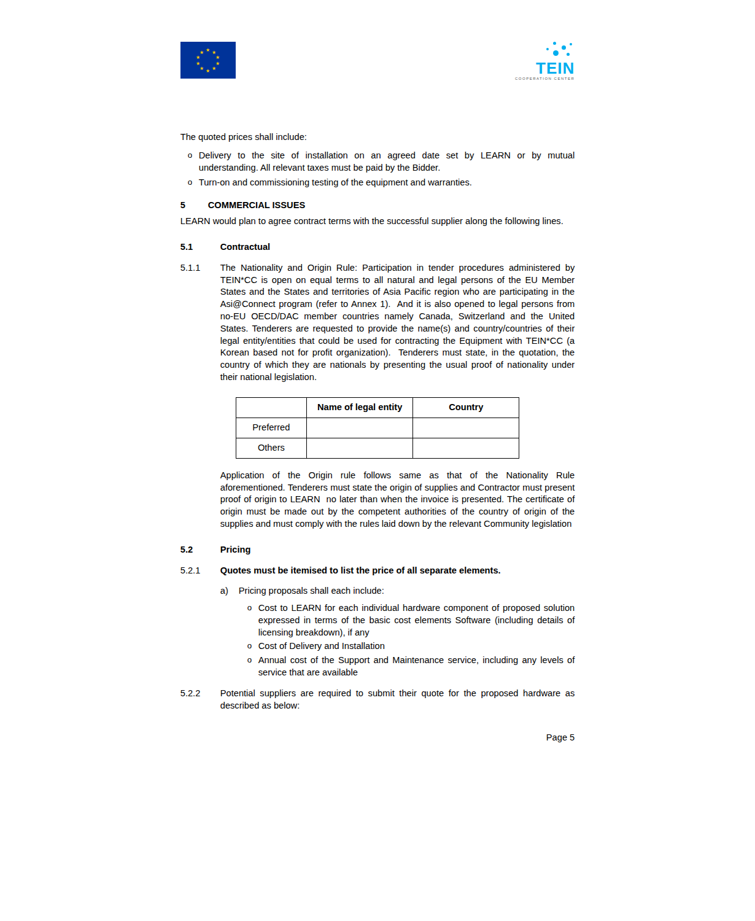★ ★ ★ ★ ★ ★ ★ ★ ★ ★
TEIN
COOPERATION CENTER
The quoted prices shall include:
Delivery to the site of installation on an agreed date set by LEARN or by mutual understanding. All relevant taxes must be paid by the Bidder.
Turn-on and commissioning testing of the equipment and warranties.
5 COMMERCIAL ISSUES
LEARN would plan to agree contract terms with the successful supplier along the following lines.
5.1 Contractual
5.1.1 The Nationality and Origin Rule: Participation in tender procedures administered by TEIN*CC is open on equal terms to all natural and legal persons of the EU Member States and the States and territories of Asia Pacific region who are participating in the Asi@Connect program (refer to Annex 1). And it is also opened to legal persons from no-EU OECD/DAC member countries namely Canada, Switzerland and the United States. Tenderers are requested to provide the name(s) and country/countries of their legal entity/entities that could be used for contracting the Equipment with TEIN*CC (a Korean based not for profit organization). Tenderers must state, in the quotation, the country of which they are nationals by presenting the usual proof of nationality under their national legislation.
| | Name of legal entity | Country |
| Preferred | | |
| Others | | |
Application of the Origin rule follows same as that of the Nationality Rule aforementioned. Tenderers must state the origin of supplies and Contractor must present proof of origin to LEARN no later than when the invoice is presented. The certificate of origin must be made out by the competent authorities of the country of origin of the supplies and must comply with the rules laid down by the relevant Community legislation
5.2 Pricing
5.2.1 Quotes must be itemised to list the price of all separate elements.
Pricing proposals shall each include:
Cost to LEARN for each individual hardware component of proposed solution expressed in terms of the basic cost elements Software (including details of licensing breakdown), if any
Cost of Delivery and Installation
Annual cost of the Support and Maintenance service, including any levels of service that are available
5.2.2 Potential suppliers are required to submit their quote for the proposed hardware as described as below:
Page 5